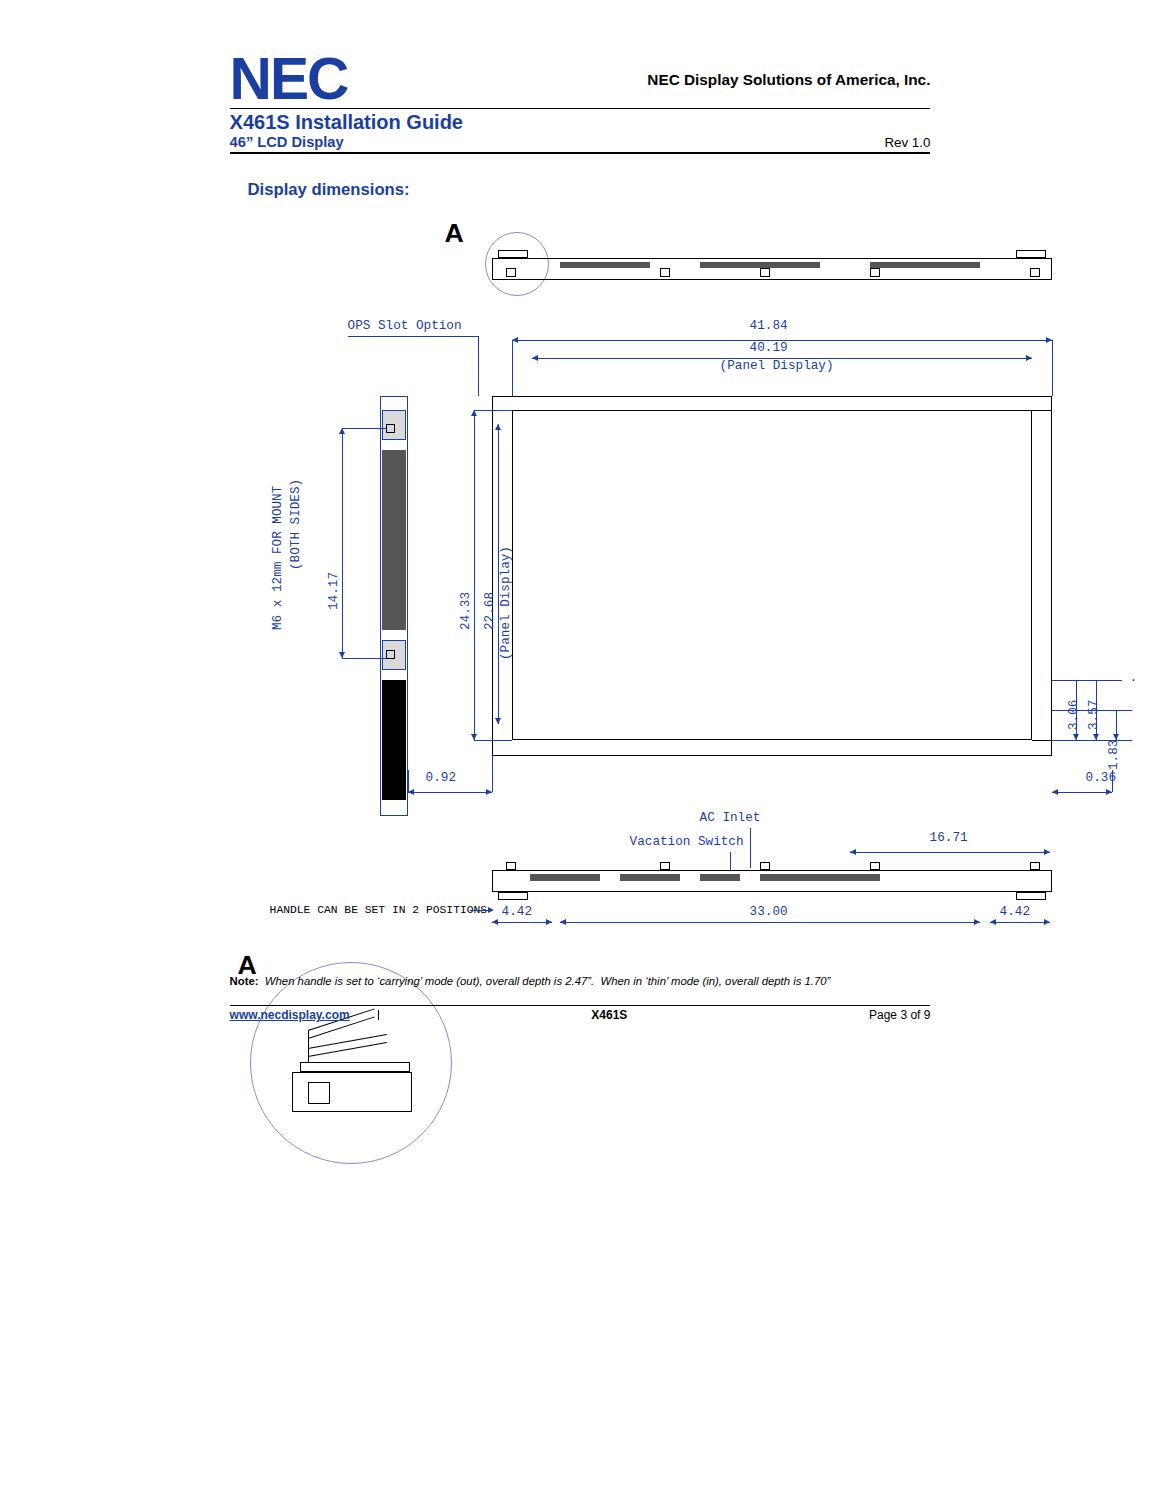NEC
NEC Display Solutions of America, Inc.
X461S Installation Guide
46” LCD Display Rev 1.0
Display dimensions:
A
OPS Slot Option
M6 x 12mm FOR MOUNT
(BOTH SIDES)
14.17
41.84
40.19
(Panel Display)
24.33
22.68
(Panel Display)
3.06
3.57
1.83
.
0.92
0.36
AC Inlet
Vacation Switch
16.71
HANDLE CAN BE SET IN 2 POSITIONS
4.42
33.00
4.42
A
Note: When handle is set to ‘carrying’ mode (out), overall depth is 2.47”. When in ‘thin’ mode (in), overall depth is 1.70”
www.necdisplay.com X461S Page 3 of 9